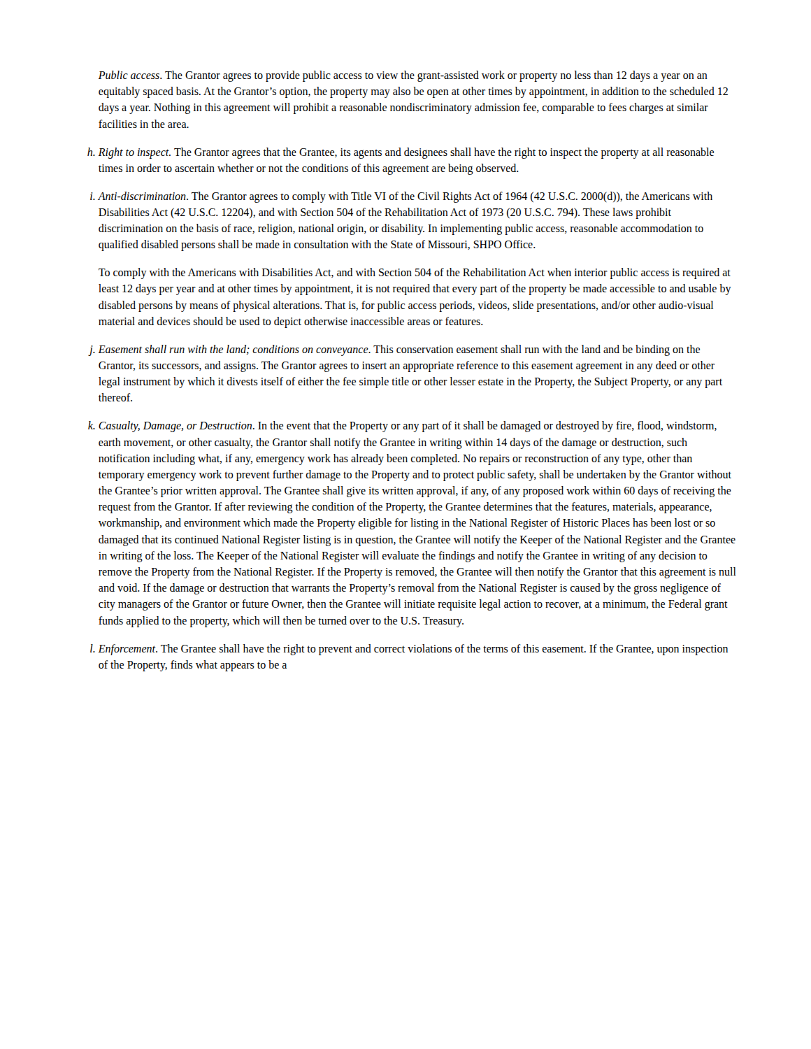Public access. The Grantor agrees to provide public access to view the grant-assisted work or property no less than 12 days a year on an equitably spaced basis. At the Grantor’s option, the property may also be open at other times by appointment, in addition to the scheduled 12 days a year. Nothing in this agreement will prohibit a reasonable nondiscriminatory admission fee, comparable to fees charges at similar facilities in the area.
Right to inspect. The Grantor agrees that the Grantee, its agents and designees shall have the right to inspect the property at all reasonable times in order to ascertain whether or not the conditions of this agreement are being observed.
Anti-discrimination. The Grantor agrees to comply with Title VI of the Civil Rights Act of 1964 (42 U.S.C. 2000(d)), the Americans with Disabilities Act (42 U.S.C. 12204), and with Section 504 of the Rehabilitation Act of 1973 (20 U.S.C. 794). These laws prohibit discrimination on the basis of race, religion, national origin, or disability. In implementing public access, reasonable accommodation to qualified disabled persons shall be made in consultation with the State of Missouri, SHPO Office.
To comply with the Americans with Disabilities Act, and with Section 504 of the Rehabilitation Act when interior public access is required at least 12 days per year and at other times by appointment, it is not required that every part of the property be made accessible to and usable by disabled persons by means of physical alterations. That is, for public access periods, videos, slide presentations, and/or other audio-visual material and devices should be used to depict otherwise inaccessible areas or features.
Easement shall run with the land; conditions on conveyance. This conservation easement shall run with the land and be binding on the Grantor, its successors, and assigns. The Grantor agrees to insert an appropriate reference to this easement agreement in any deed or other legal instrument by which it divests itself of either the fee simple title or other lesser estate in the Property, the Subject Property, or any part thereof.
Casualty, Damage, or Destruction. In the event that the Property or any part of it shall be damaged or destroyed by fire, flood, windstorm, earth movement, or other casualty, the Grantor shall notify the Grantee in writing within 14 days of the damage or destruction, such notification including what, if any, emergency work has already been completed. No repairs or reconstruction of any type, other than temporary emergency work to prevent further damage to the Property and to protect public safety, shall be undertaken by the Grantor without the Grantee’s prior written approval. The Grantee shall give its written approval, if any, of any proposed work within 60 days of receiving the request from the Grantor. If after reviewing the condition of the Property, the Grantee determines that the features, materials, appearance, workmanship, and environment which made the Property eligible for listing in the National Register of Historic Places has been lost or so damaged that its continued National Register listing is in question, the Grantee will notify the Keeper of the National Register and the Grantee in writing of the loss. The Keeper of the National Register will evaluate the findings and notify the Grantee in writing of any decision to remove the Property from the National Register. If the Property is removed, the Grantee will then notify the Grantor that this agreement is null and void. If the damage or destruction that warrants the Property’s removal from the National Register is caused by the gross negligence of city managers of the Grantor or future Owner, then the Grantee will initiate requisite legal action to recover, at a minimum, the Federal grant funds applied to the property, which will then be turned over to the U.S. Treasury.
Enforcement. The Grantee shall have the right to prevent and correct violations of the terms of this easement. If the Grantee, upon inspection of the Property, finds what appears to be a